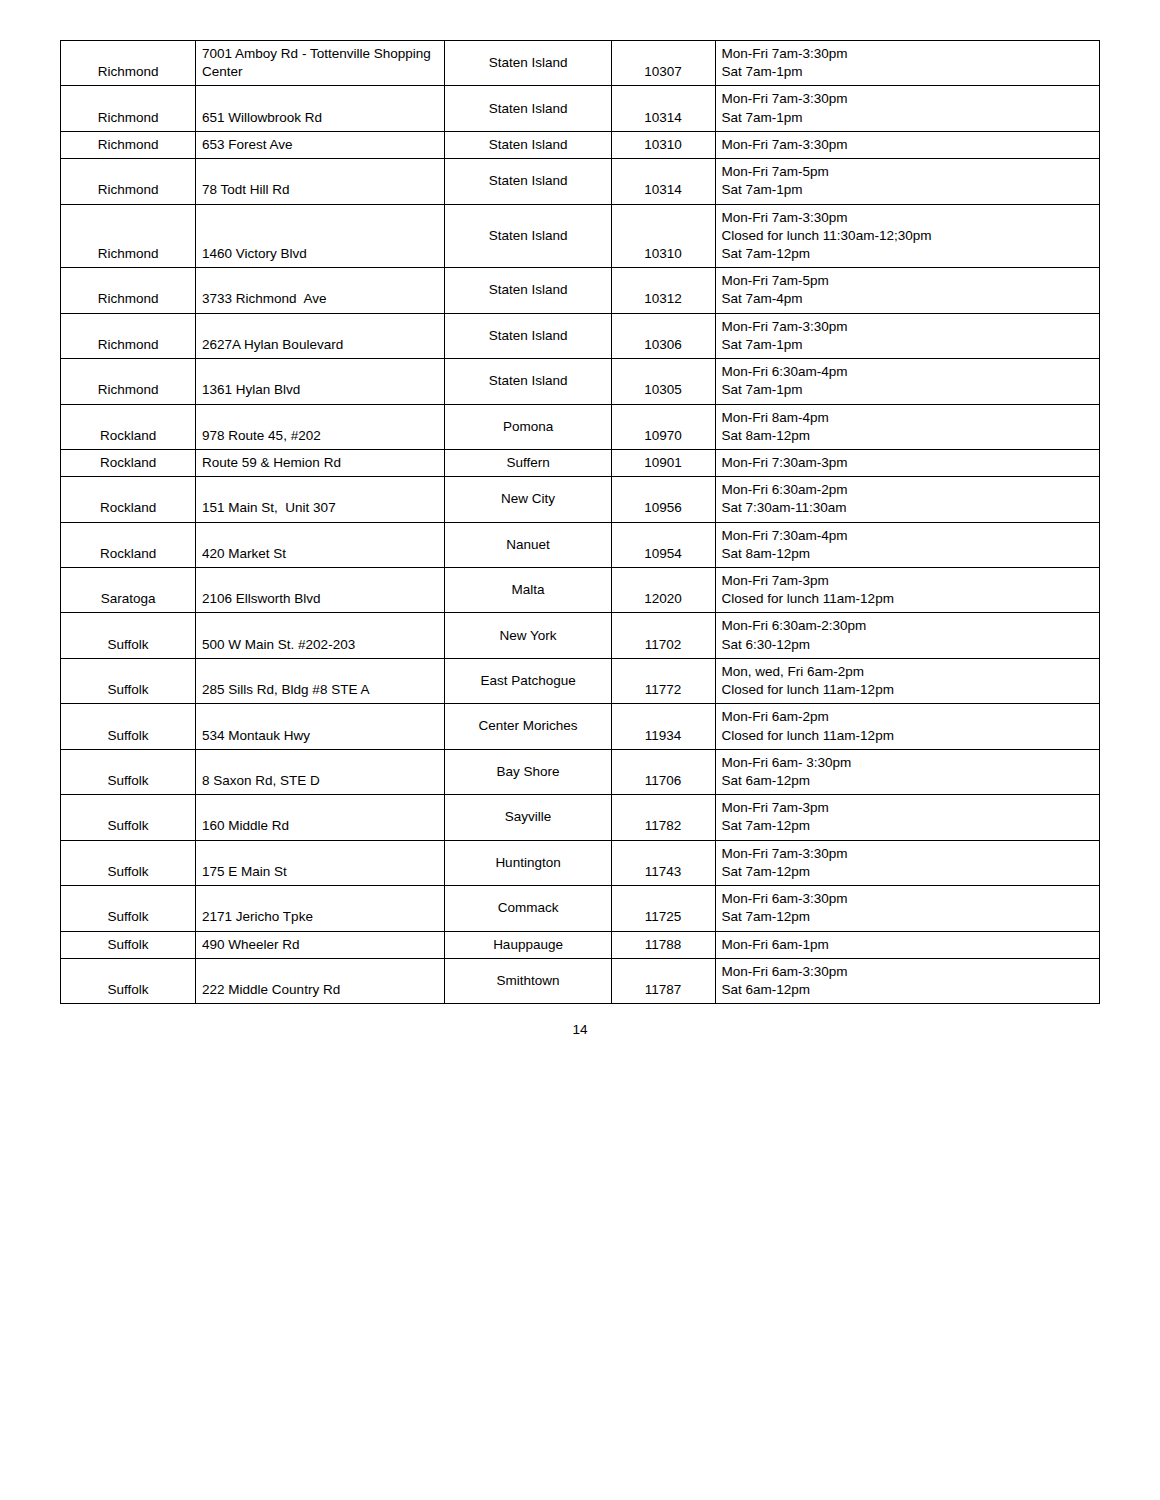| Richmond | 7001 Amboy Rd - Tottenville Shopping Center | Staten Island | 10307 | Mon-Fri 7am-3:30pm Sat 7am-1pm |
| Richmond | 651 Willowbrook Rd | Staten Island | 10314 | Mon-Fri 7am-3:30pm Sat 7am-1pm |
| Richmond | 653 Forest Ave | Staten Island | 10310 | Mon-Fri 7am-3:30pm |
| Richmond | 78 Todt Hill Rd | Staten Island | 10314 | Mon-Fri 7am-5pm Sat 7am-1pm |
| Richmond | 1460 Victory Blvd | Staten Island | 10310 | Mon-Fri 7am-3:30pm Closed for lunch 11:30am-12;30pm Sat 7am-12pm |
| Richmond | 3733 Richmond Ave | Staten Island | 10312 | Mon-Fri 7am-5pm Sat 7am-4pm |
| Richmond | 2627A Hylan Boulevard | Staten Island | 10306 | Mon-Fri 7am-3:30pm Sat 7am-1pm |
| Richmond | 1361 Hylan Blvd | Staten Island | 10305 | Mon-Fri 6:30am-4pm Sat 7am-1pm |
| Rockland | 978 Route 45, #202 | Pomona | 10970 | Mon-Fri 8am-4pm Sat 8am-12pm |
| Rockland | Route 59 & Hemion Rd | Suffern | 10901 | Mon-Fri 7:30am-3pm |
| Rockland | 151 Main St, Unit 307 | New City | 10956 | Mon-Fri 6:30am-2pm Sat 7:30am-11:30am |
| Rockland | 420 Market St | Nanuet | 10954 | Mon-Fri 7:30am-4pm Sat 8am-12pm |
| Saratoga | 2106 Ellsworth Blvd | Malta | 12020 | Mon-Fri 7am-3pm Closed for lunch 11am-12pm |
| Suffolk | 500 W Main St. #202-203 | New York | 11702 | Mon-Fri 6:30am-2:30pm Sat 6:30-12pm |
| Suffolk | 285 Sills Rd, Bldg #8 STE A | East Patchogue | 11772 | Mon, wed, Fri 6am-2pm Closed for lunch 11am-12pm |
| Suffolk | 534 Montauk Hwy | Center Moriches | 11934 | Mon-Fri 6am-2pm Closed for lunch 11am-12pm |
| Suffolk | 8 Saxon Rd, STE D | Bay Shore | 11706 | Mon-Fri 6am- 3:30pm Sat 6am-12pm |
| Suffolk | 160 Middle Rd | Sayville | 11782 | Mon-Fri 7am-3pm Sat 7am-12pm |
| Suffolk | 175 E Main St | Huntington | 11743 | Mon-Fri 7am-3:30pm Sat 7am-12pm |
| Suffolk | 2171 Jericho Tpke | Commack | 11725 | Mon-Fri 6am-3:30pm Sat 7am-12pm |
| Suffolk | 490 Wheeler Rd | Hauppauge | 11788 | Mon-Fri 6am-1pm |
| Suffolk | 222 Middle Country Rd | Smithtown | 11787 | Mon-Fri 6am-3:30pm Sat 6am-12pm |
14